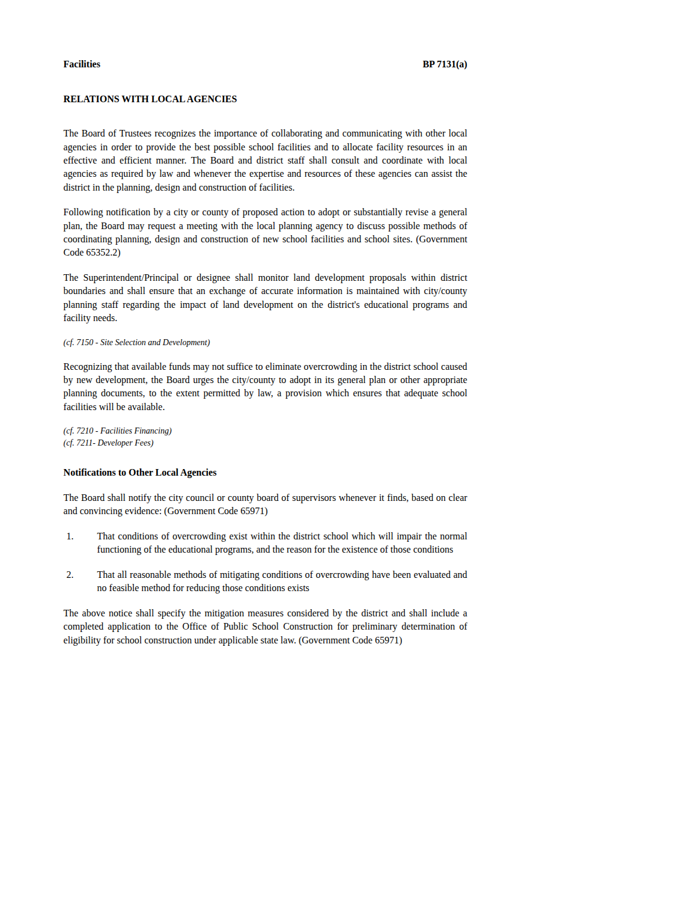Facilities BP 7131(a)
Relations with Local Agencies
The Board of Trustees recognizes the importance of collaborating and communicating with other local agencies in order to provide the best possible school facilities and to allocate facility resources in an effective and efficient manner. The Board and district staff shall consult and coordinate with local agencies as required by law and whenever the expertise and resources of these agencies can assist the district in the planning, design and construction of facilities.
Following notification by a city or county of proposed action to adopt or substantially revise a general plan, the Board may request a meeting with the local planning agency to discuss possible methods of coordinating planning, design and construction of new school facilities and school sites. (Government Code 65352.2)
The Superintendent/Principal or designee shall monitor land development proposals within district boundaries and shall ensure that an exchange of accurate information is maintained with city/county planning staff regarding the impact of land development on the district's educational programs and facility needs.
(cf. 7150 - Site Selection and Development)
Recognizing that available funds may not suffice to eliminate overcrowding in the district school caused by new development, the Board urges the city/county to adopt in its general plan or other appropriate planning documents, to the extent permitted by law, a provision which ensures that adequate school facilities will be available.
(cf. 7210 - Facilities Financing)
(cf. 7211- Developer Fees)
Notifications to Other Local Agencies
The Board shall notify the city council or county board of supervisors whenever it finds, based on clear and convincing evidence: (Government Code 65971)
That conditions of overcrowding exist within the district school which will impair the normal functioning of the educational programs, and the reason for the existence of those conditions
That all reasonable methods of mitigating conditions of overcrowding have been evaluated and no feasible method for reducing those conditions exists
The above notice shall specify the mitigation measures considered by the district and shall include a completed application to the Office of Public School Construction for preliminary determination of eligibility for school construction under applicable state law. (Government Code 65971)